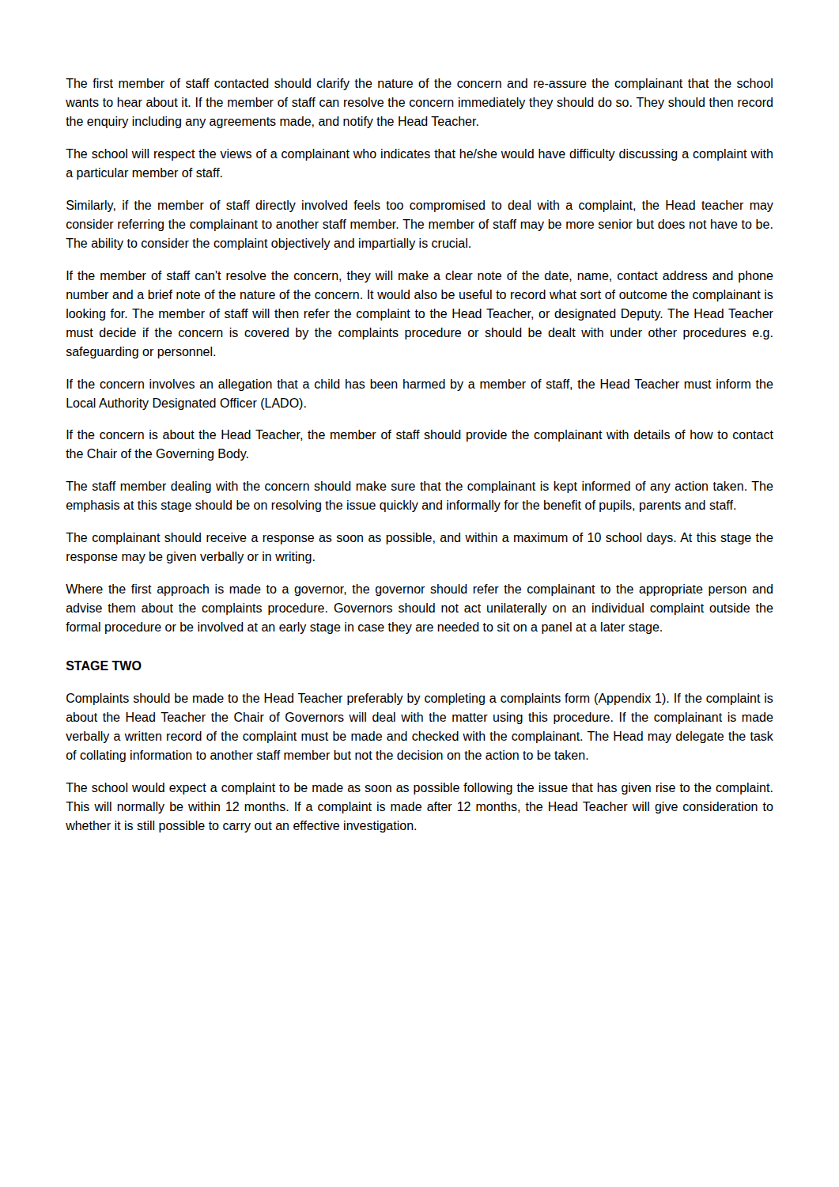The first member of staff contacted should clarify the nature of the concern and re-assure the complainant that the school wants to hear about it. If the member of staff can resolve the concern immediately they should do so. They should then record the enquiry including any agreements made, and notify the Head Teacher.
The school will respect the views of a complainant who indicates that he/she would have difficulty discussing a complaint with a particular member of staff.
Similarly, if the member of staff directly involved feels too compromised to deal with a complaint, the Head teacher may consider referring the complainant to another staff member. The member of staff may be more senior but does not have to be. The ability to consider the complaint objectively and impartially is crucial.
If the member of staff can't resolve the concern, they will make a clear note of the date, name, contact address and phone number and a brief note of the nature of the concern. It would also be useful to record what sort of outcome the complainant is looking for. The member of staff will then refer the complaint to the Head Teacher, or designated Deputy. The Head Teacher must decide if the concern is covered by the complaints procedure or should be dealt with under other procedures e.g. safeguarding or personnel.
If the concern involves an allegation that a child has been harmed by a member of staff, the Head Teacher must inform the Local Authority Designated Officer (LADO).
If the concern is about the Head Teacher, the member of staff should provide the complainant with details of how to contact the Chair of the Governing Body.
The staff member dealing with the concern should make sure that the complainant is kept informed of any action taken. The emphasis at this stage should be on resolving the issue quickly and informally for the benefit of pupils, parents and staff.
The complainant should receive a response as soon as possible, and within a maximum of 10 school days. At this stage the response may be given verbally or in writing.
Where the first approach is made to a governor, the governor should refer the complainant to the appropriate person and advise them about the complaints procedure. Governors should not act unilaterally on an individual complaint outside the formal procedure or be involved at an early stage in case they are needed to sit on a panel at a later stage.
STAGE TWO
Complaints should be made to the Head Teacher preferably by completing a complaints form (Appendix 1). If the complaint is about the Head Teacher the Chair of Governors will deal with the matter using this procedure. If the complainant is made verbally a written record of the complaint must be made and checked with the complainant. The Head may delegate the task of collating information to another staff member but not the decision on the action to be taken.
The school would expect a complaint to be made as soon as possible following the issue that has given rise to the complaint. This will normally be within 12 months. If a complaint is made after 12 months, the Head Teacher will give consideration to whether it is still possible to carry out an effective investigation.